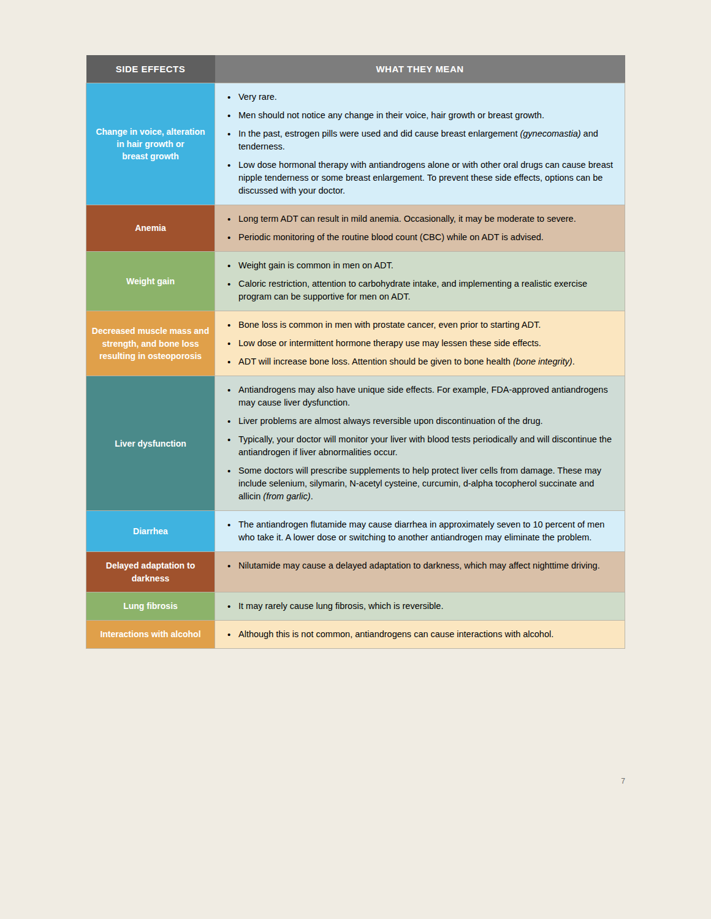| SIDE EFFECTS | WHAT THEY MEAN |
| --- | --- |
| Change in voice, alteration in hair growth or breast growth | Very rare. Men should not notice any change in their voice, hair growth or breast growth. In the past, estrogen pills were used and did cause breast enlargement (gynecomastia) and tenderness. Low dose hormonal therapy with antiandrogens alone or with other oral drugs can cause breast nipple tenderness or some breast enlargement. To prevent these side effects, options can be discussed with your doctor. |
| Anemia | Long term ADT can result in mild anemia. Occasionally, it may be moderate to severe. Periodic monitoring of the routine blood count (CBC) while on ADT is advised. |
| Weight gain | Weight gain is common in men on ADT. Caloric restriction, attention to carbohydrate intake, and implementing a realistic exercise program can be supportive for men on ADT. |
| Decreased muscle mass and strength, and bone loss resulting in osteoporosis | Bone loss is common in men with prostate cancer, even prior to starting ADT. Low dose or intermittent hormone therapy use may lessen these side effects. ADT will increase bone loss. Attention should be given to bone health (bone integrity) . |
| Liver dysfunction | Antiandrogens may also have unique side effects. For example, FDA-approved antiandrogens may cause liver dysfunction. Liver problems are almost always reversible upon discontinuation of the drug. Typically, your doctor will monitor your liver with blood tests periodically and will discontinue the antiandrogen if liver abnormalities occur. Some doctors will prescribe supplements to help protect liver cells from damage. These may include selenium, silymarin, N-acetyl cysteine, curcumin, d-alpha tocopherol succinate and allicin (from garlic) . |
| Diarrhea | The antiandrogen flutamide may cause diarrhea in approximately seven to 10 percent of men who take it. A lower dose or switching to another antiandrogen may eliminate the problem. |
| Delayed adaptation to darkness | Nilutamide may cause a delayed adaptation to darkness, which may affect nighttime driving. |
| Lung fibrosis | It may rarely cause lung fibrosis, which is reversible. |
| Interactions with alcohol | Although this is not common, antiandrogens can cause interactions with alcohol. |
7